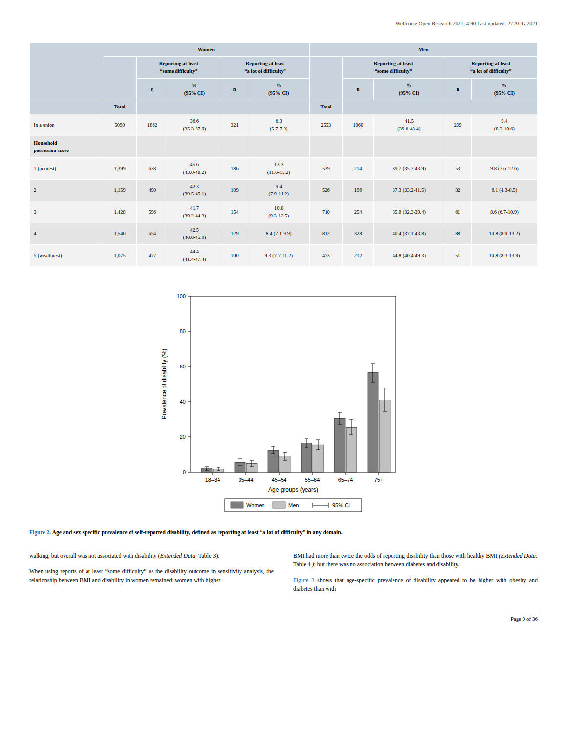Wellcome Open Research 2021, 4:90 Last updated: 27 AUG 2021
| | Women | Men |
| --- | --- | --- |
| | Reporting at least “some difficulty” | Reporting at least “a lot of difficulty” | | Reporting at least “some difficulty” | Reporting at least “a lot of difficulty” |
| n | % (95% CI) | n | % (95% CI) | n | % (95% CI) | n | % (95% CI) |
| | Total | | Total | |
| In a union | 5090 | 1862 | 36.6 (35.3-37.9) | 321 | 6.3 (5.7-7.0) | 2553 | 1060 | 41.5 (39.6-43.4) | 239 | 9.4 (8.3-10.6) |
| Household possession score | | | | | | | | | | |
| 1 (poorest) | 1,399 | 638 | 45.6 (43.0-48.2) | 186 | 13.3 (11.6-15.2) | 539 | 214 | 39.7 (35.7-43.9) | 53 | 9.8 (7.6-12.6) |
| 2 | 1,159 | 490 | 42.3 (39.5-45.1) | 109 | 9.4 (7.9-11.2) | 526 | 196 | 37.3 (33.2-41.5) | 32 | 6.1 (4.3-8.5) |
| 3 | 1,428 | 596 | 41.7 (39.2-44.3) | 154 | 10.8 (9.3-12.5) | 710 | 254 | 35.8 (32.3-39.4) | 61 | 8.6 (6.7-10.9) |
| 4 | 1,540 | 654 | 42.5 (40.0-45.0) | 129 | 8.4 (7.1-9.9) | 812 | 328 | 40.4 (37.1-43.8) | 88 | 10.8 (8.9-13.2) |
| 5 (wealthiest) | 1,075 | 477 | 44.4 (41.4-47.4) | 100 | 9.3 (7.7-11.2) | 473 | 212 | 44.8 (40.4-49.3) | 51 | 10.8 (8.3-13.9) |
100 80 60 40 20 0 Prevalence of disability (%) 18–34 35–44 45–54 55–64 65–74 75+ Age groups (years) Women Men 95% CI
Figure 2. Age and sex specific prevalence of self-reported disability, defined as reporting at least “a lot of difficulty” in any domain.
walking, but overall was not associated with disability (Extended Data: Table 3).
When using reports of at least “some difficulty” as the disability outcome in sensitivity analysis, the relationship between BMI and disability in women remained: women with higher
BMI had more than twice the odds of reporting disability than those with healthy BMI (Extended Data: Table 4 ); but there was no association between diabetes and disability.
Figure 3 shows that age-specific prevalence of disability appeared to be higher with obesity and diabetes than with
Page 9 of 36